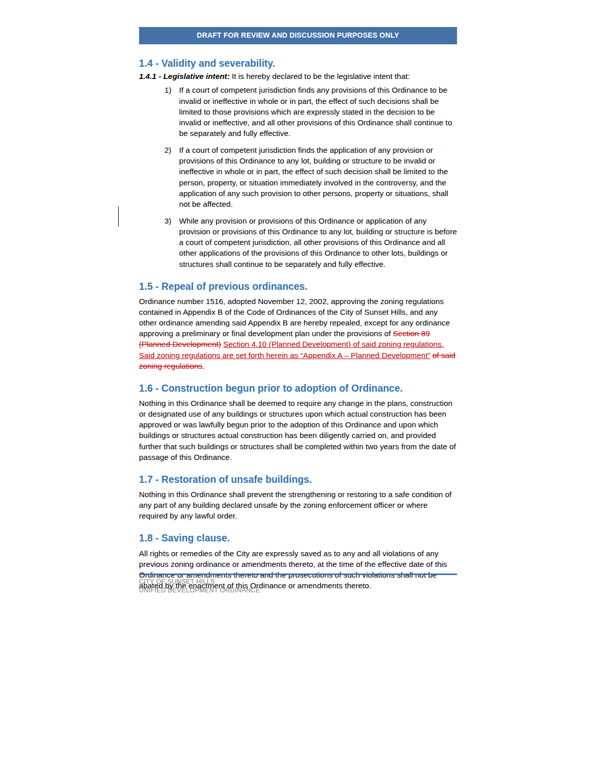DRAFT FOR REVIEW AND DISCUSSION PURPOSES ONLY
1.4 - Validity and severability.
1.4.1 - Legislative intent: It is hereby declared to be the legislative intent that:
If a court of competent jurisdiction finds any provisions of this Ordinance to be invalid or ineffective in whole or in part, the effect of such decisions shall be limited to those provisions which are expressly stated in the decision to be invalid or ineffective, and all other provisions of this Ordinance shall continue to be separately and fully effective.
If a court of competent jurisdiction finds the application of any provision or provisions of this Ordinance to any lot, building or structure to be invalid or ineffective in whole or in part, the effect of such decision shall be limited to the person, property, or situation immediately involved in the controversy, and the application of any such provision to other persons, property or situations, shall not be affected.
While any provision or provisions of this Ordinance or application of any provision or provisions of this Ordinance to any lot, building or structure is before a court of competent jurisdiction, all other provisions of this Ordinance and all other applications of the provisions of this Ordinance to other lots, buildings or structures shall continue to be separately and fully effective.
1.5 - Repeal of previous ordinances.
Ordinance number 1516, adopted November 12, 2002, approving the zoning regulations contained in Appendix B of the Code of Ordinances of the City of Sunset Hills, and any other ordinance amending said Appendix B are hereby repealed, except for any ordinance approving a preliminary or final development plan under the provisions of Section 89 (Planned Development) Section 4.10 (Planned Development) of said zoning regulations. Said zoning regulations are set forth herein as “Appendix A – Planned Development” of said zoning regulations.
1.6 - Construction begun prior to adoption of Ordinance.
Nothing in this Ordinance shall be deemed to require any change in the plans, construction or designated use of any buildings or structures upon which actual construction has been approved or was lawfully begun prior to the adoption of this Ordinance and upon which buildings or structures actual construction has been diligently carried on, and provided further that such buildings or structures shall be completed within two years from the date of passage of this Ordinance.
1.7 - Restoration of unsafe buildings.
Nothing in this Ordinance shall prevent the strengthening or restoring to a safe condition of any part of any building declared unsafe by the zoning enforcement officer or where required by any lawful order.
1.8 - Saving clause.
All rights or remedies of the City are expressly saved as to any and all violations of any previous zoning ordinance or amendments thereto, at the time of the effective date of this Ordinance or amendments thereto and the prosecutions of such violations shall not be abated by the enactment of this Ordinance or amendments thereto.
CITY OF SUNSET HILLS
UNIFIED DEVELOPMENT ORDINANCE